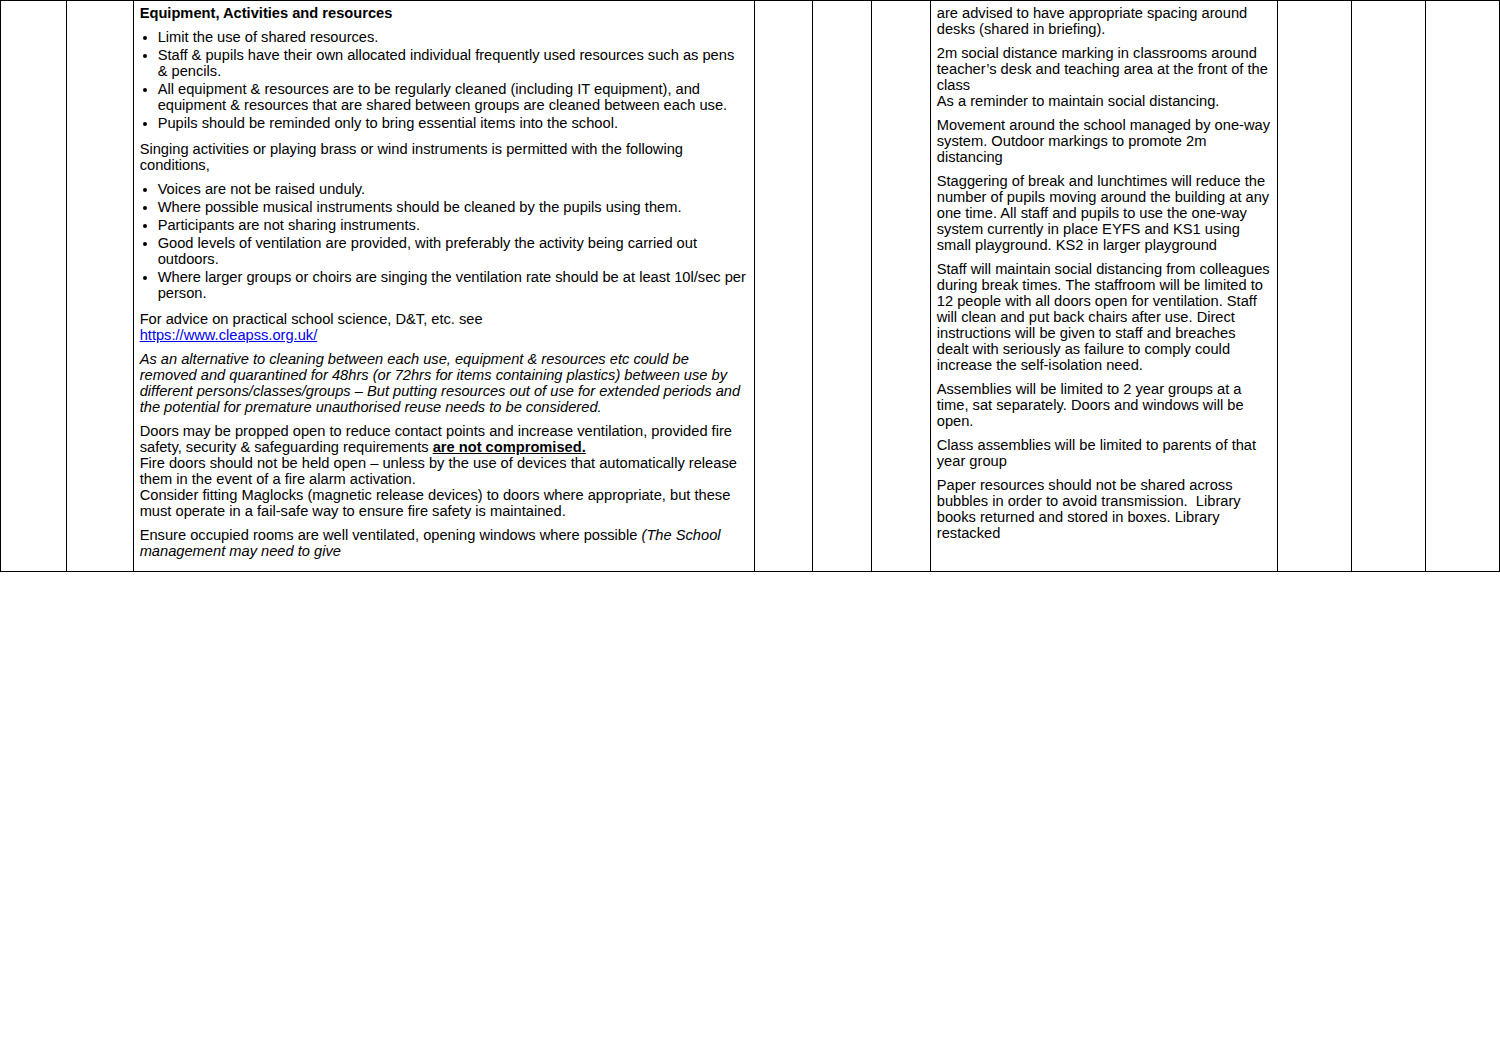| | | Equipment, Activities and resources Limit the use of shared resources. Staff & pupils have their own allocated individual frequently used resources such as pens & pencils. All equipment & resources are to be regularly cleaned (including IT equipment), and equipment & resources that are shared between groups are cleaned between each use. Pupils should be reminded only to bring essential items into the school. Singing activities or playing brass or wind instruments is permitted with the following conditions, Voices are not be raised unduly. Where possible musical instruments should be cleaned by the pupils using them. Participants are not sharing instruments. Good levels of ventilation are provided, with preferably the activity being carried out outdoors. Where larger groups or choirs are singing the ventilation rate should be at least 10l/sec per person. For advice on practical school science, D&T, etc. see https://www.cleapss.org.uk/ As an alternative to cleaning between each use, equipment & resources etc could be removed and quarantined for 48hrs (or 72hrs for items containing plastics) between use by different persons/classes/groups – But putting resources out of use for extended periods and the potential for premature unauthorised reuse needs to be considered. Doors may be propped open to reduce contact points and increase ventilation, provided fire safety, security & safeguarding requirements are not compromised. Fire doors should not be held open – unless by the use of devices that automatically release them in the event of a fire alarm activation. Consider fitting Maglocks (magnetic release devices) to doors where appropriate, but these must operate in a fail-safe way to ensure fire safety is maintained. Ensure occupied rooms are well ventilated, opening windows where possible (The School management may need to give | | | | are advised to have appropriate spacing around desks (shared in briefing). 2m social distance marking in classrooms around teacher’s desk and teaching area at the front of the class As a reminder to maintain social distancing. Movement around the school managed by one-way system. Outdoor markings to promote 2m distancing Staggering of break and lunchtimes will reduce the number of pupils moving around the building at any one time. All staff and pupils to use the one-way system currently in place EYFS and KS1 using small playground. KS2 in larger playground Staff will maintain social distancing from colleagues during break times. The staffroom will be limited to 12 people with all doors open for ventilation. Staff will clean and put back chairs after use. Direct instructions will be given to staff and breaches dealt with seriously as failure to comply could increase the self-isolation need. Assemblies will be limited to 2 year groups at a time, sat separately. Doors and windows will be open. Class assemblies will be limited to parents of that year group Paper resources should not be shared across bubbles in order to avoid transmission. Library books returned and stored in boxes. Library restacked | | | |